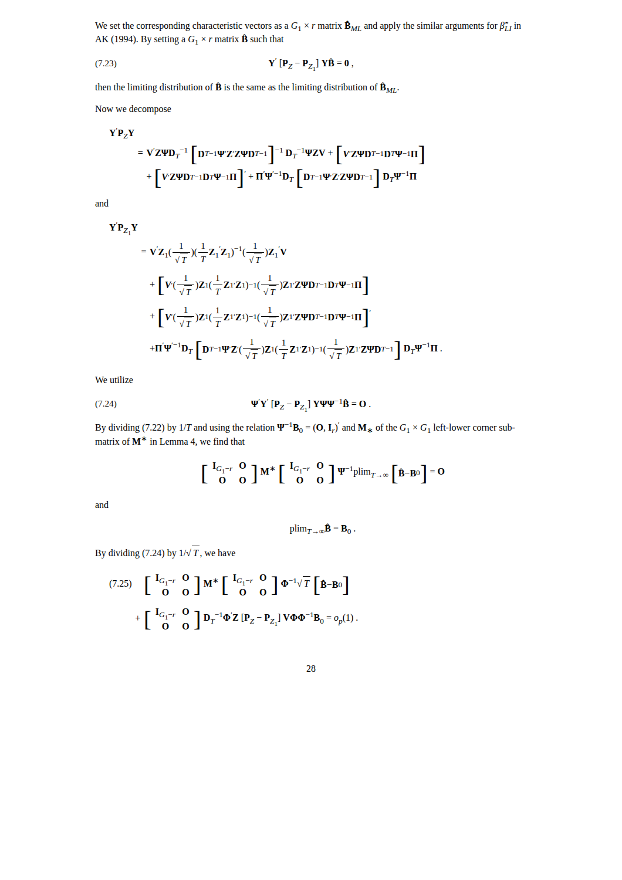We set the corresponding characteristic vectors as a G1 × r matrix B̂ML and apply the similar arguments for β̂̃LI in AK (1994). By setting a G1 × r matrix B̂ such that
(7.23)
Y′ [PZ − PZ1] YB̂ = 0 ,
then the limiting distribution of B̂ is the same as the limiting distribution of B̂ML.
Now we decompose
Y′PZY
=
V′ZΨDT−1 [ DT−1Ψ′Z′ZΨDT−1 ]−1 DT−1ΨZV + [ V′ZΨDT−1DTΨ−1Π ]
+ [ V′ZΨDT−1DTΨ−1Π ]′ + Π′Ψ′−1DT [ DT−1Ψ′Z′ZΨDT−1 ] DTΨ−1Π
and
Y′PZ1Y
=
V′Z1(1√T)(1 T Z1′Z1)−1(1√T)Z1′V
+ [ V′(1√T)Z1(1 T Z1′Z1)−1(1√T)Z1′ZΨDT−1DTΨ−1Π ]
+ [ V′(1√T)Z1(1 T Z1′Z1)−1(1√T)Z1′ZΨDT−1DTΨ−1Π ]′
+Π′Ψ′−1DT [ DT−1Ψ′Z′(1√T)Z1(1 T Z1′Z1)−1(1√T)Z1′ZΨDT−1 ] DTΨ−1Π .
We utilize
(7.24)
Ψ′Y′ [PZ − PZ1] YΨΨ−1B̂ = O .
By dividing (7.22) by 1/T and using the relation Ψ−1B0 = (O, Ir)′ and M∗ of the G1 × G1 left-lower corner sub-matrix of M∗ in Lemma 4, we find that
[
| I G 1 − r | O |
| O | O |
] M∗ [
| I G 1 − r | O |
| O | O |
] Ψ−1plimT→∞ [ B̂ − B0 ] = O
and
plimT→∞B̂ = B0 .
By dividing (7.24) by 1/√T, we have
(7.25)
[
| I G 1 − r | O |
| O | O |
] M∗ [
| I G 1 − r | O |
| O | O |
] Φ−1√T [ B̂ − B0 ]
+
[
| I G 1 − r | O |
| O | O |
] DT−1Φ′Z [PZ − PZ1] VΦΦ−1B0 = op(1) .
28